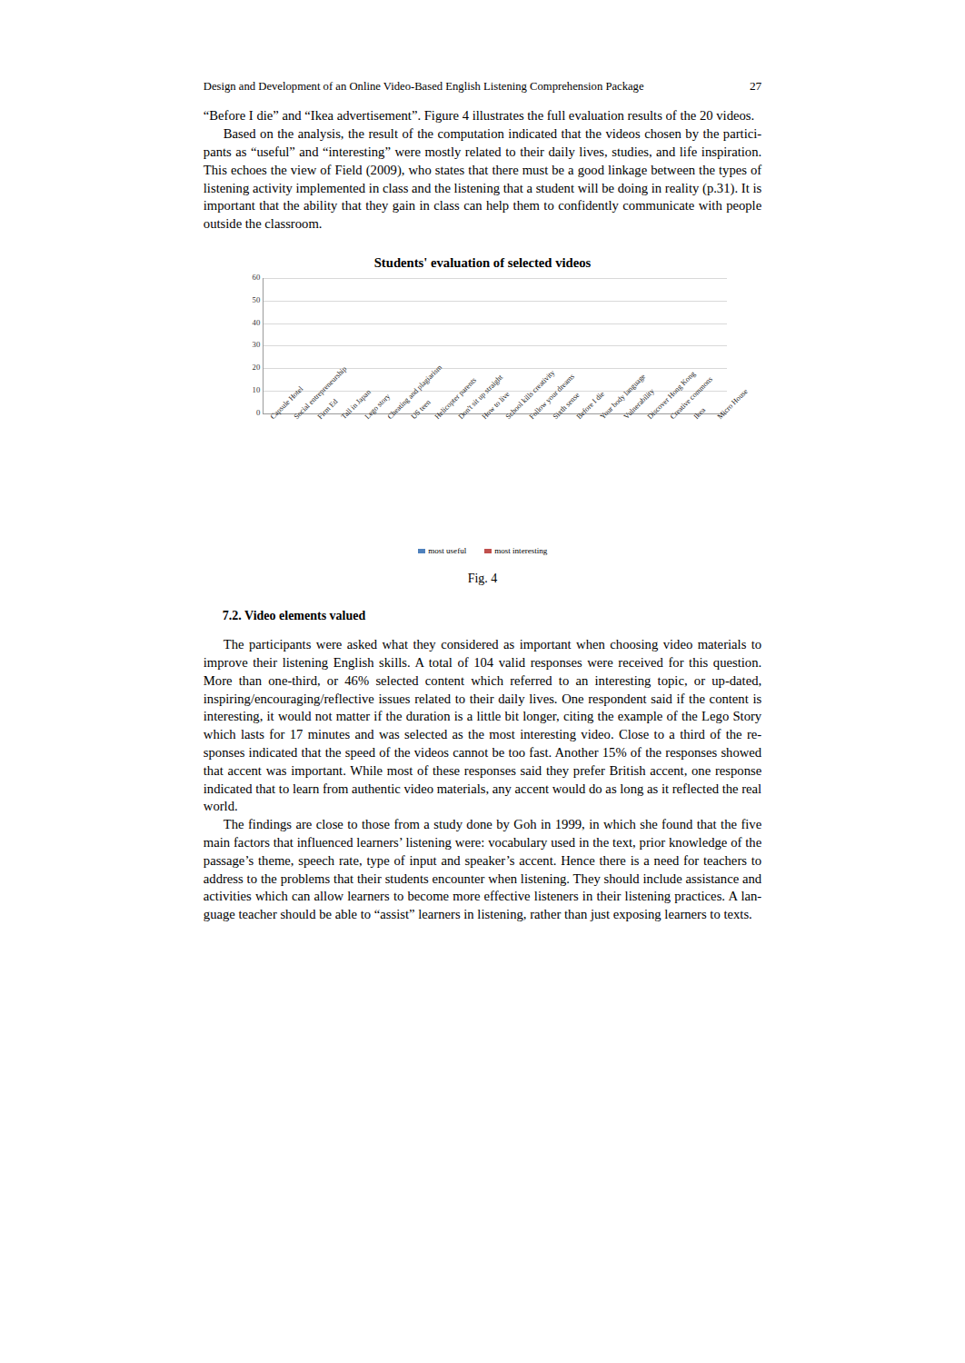Design and Development of an Online Video-Based English Listening Comprehension Package 27
“Before I die” and “Ikea advertisement”. Figure 4 illustrates the full evaluation results of the 20 videos.
Based on the analysis, the result of the computation indicated that the videos chosen by the participants as “useful” and “interesting” were mostly related to their daily lives, studies, and life inspiration. This echoes the view of Field (2009), who states that there must be a good linkage between the types of listening activity implemented in class and the listening that a student will be doing in reality (p.31). It is important that the ability that they gain in class can help them to confidently communicate with people outside the classroom.
Students' evaluation of selected videos
60 50 40 30 20 10 0
Capsule Hotel Social entrepreneurship Firm Ed Tall in Japan Lego story Cheating and plagiarism US teen Helicopter parents Don't sit up straight How to live School kills creativity Follow your dreams Sixth sense Before I die Your body language Vulnerability Discover Hong Kong Creative commons Ikea Micro House
most useful most interesting
Fig. 4
7.2. Video elements valued
The participants were asked what they considered as important when choosing video materials to improve their listening English skills. A total of 104 valid responses were received for this question. More than one-third, or 46% selected content which referred to an interesting topic, or up-dated, inspiring/encouraging/reflective issues related to their daily lives. One respondent said if the content is interesting, it would not matter if the duration is a little bit longer, citing the example of the Lego Story which lasts for 17 minutes and was selected as the most interesting video. Close to a third of the responses indicated that the speed of the videos cannot be too fast. Another 15% of the responses showed that accent was important. While most of these responses said they prefer British accent, one response indicated that to learn from authentic video materials, any accent would do as long as it reflected the real world.
The findings are close to those from a study done by Goh in 1999, in which she found that the five main factors that influenced learners’ listening were: vocabulary used in the text, prior knowledge of the passage’s theme, speech rate, type of input and speaker’s accent. Hence there is a need for teachers to address to the problems that their students encounter when listening. They should include assistance and activities which can allow learners to become more effective listeners in their listening practices. A language teacher should be able to “assist” learners in listening, rather than just exposing learners to texts.